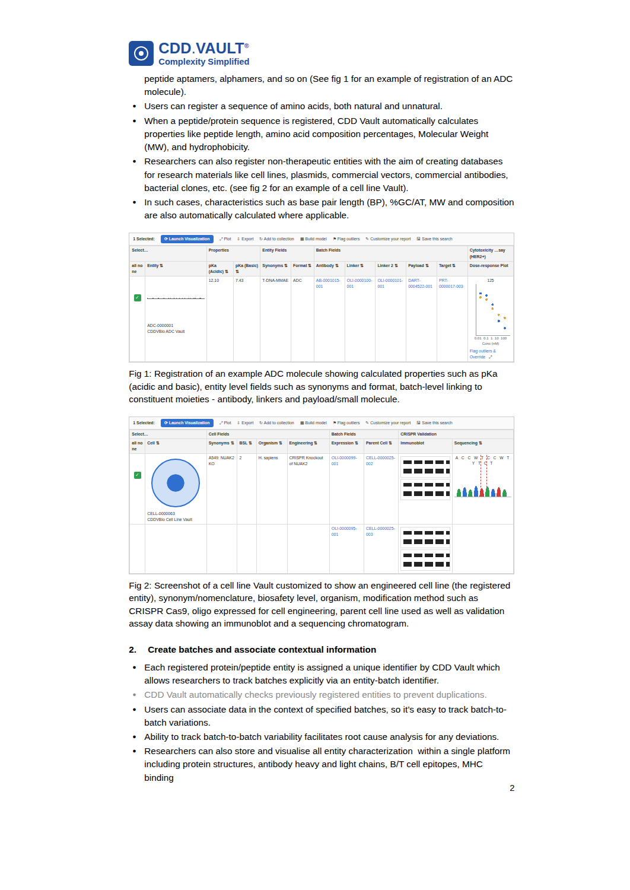CDD. VAULT®
Complexity Simplified
peptide aptamers, alphamers, and so on (See fig 1 for an example of registration of an ADC molecule).
Users can register a sequence of amino acids, both natural and unnatural.
When a peptide/protein sequence is registered, CDD Vault automatically calculates properties like peptide length, amino acid composition percentages, Molecular Weight (MW), and hydrophobicity.
Researchers can also register non-therapeutic entities with the aim of creating databases for research materials like cell lines, plasmids, commercial vectors, commercial antibodies, bacterial clones, etc. (see fig 2 for an example of a cell line Vault).
In such cases, characteristics such as base pair length (BP), %GC/AT, MW and composition are also automatically calculated where applicable.
1 Selected: ⟳ Launch Visualization ⤢ Plot ⇩ Export ↻ Add to collection ▦ Build model ⚑ Flag outliers ✎ Customize your report 🖫 Save this search
| Select… | Properties | Entity Fields | Batch Fields | Cytotoxicity …say (HER2+) |
| --- | --- | --- | --- | --- |
| all none | Entity ⇅ | pKa (Acidic) ⇅ | pKa (Basic) ⇅ | Synonyms ⇅ | Format ⇅ | Antibody ⇅ | Linker ⇅ | Linker 2 ⇅ | Payload ⇅ | Target ⇅ | Dose-response Plot |
| ✓ | ADC-0000001 CDDVBio ADC Vault | 12.10 | 7.43 | T-DNA-MMAE | ADC | AB-0001015-001 | OLI-0000100-001 | OLI-0000101-001 | DART-0004522-001 | PRT-0000017-003 | 125 0.01 0.1 1 10 100 Conc (nM) Flag outliers & Override ⤢ |
Fig 1: Registration of an example ADC molecule showing calculated properties such as pKa (acidic and basic), entity level fields such as synonyms and format, batch-level linking to constituent moieties - antibody, linkers and payload/small molecule.
1 Selected: ⟳ Launch Visualization ⤢ Plot ⇩ Export ↻ Add to collection ▦ Build model ⚑ Flag outliers ✎ Customize your report 🖫 Save this search
| Select… | Cell Fields | Batch Fields | CRISPR Validation |
| --- | --- | --- | --- |
| all none | Cell ⇅ | Synonyms ⇅ | BSL ⇅ | Organism ⇅ | Engineering ⇅ | Expression ⇅ | Parent Cell ⇅ | Immunoblot | Sequencing ⇅ |
| ✓ | CELL-0000063 CDDVBio Cell Line Vault | A549: NUAK2 KO | 2 | H. sapiens | CRISPR Knockout of NUAK2 | OLI-0000099-001 | CELL-0000025-002 | | A C C W T C C W T Y T C T |
| | | | | | | OLI-0000095-001 | CELL-0000025-003 | | |
Fig 2: Screenshot of a cell line Vault customized to show an engineered cell line (the registered entity), synonym/nomenclature, biosafety level, organism, modification method such as CRISPR Cas9, oligo expressed for cell engineering, parent cell line used as well as validation assay data showing an immunoblot and a sequencing chromatogram.
2. Create batches and associate contextual information
Each registered protein/peptide entity is assigned a unique identifier by CDD Vault which allows researchers to track batches explicitly via an entity-batch identifier.
CDD Vault automatically checks previously registered entities to prevent duplications.
Users can associate data in the context of specified batches, so it’s easy to track batch-to-batch variations.
Ability to track batch-to-batch variability facilitates root cause analysis for any deviations.
Researchers can also store and visualise all entity characterization within a single platform including protein structures, antibody heavy and light chains, B/T cell epitopes, MHC binding
2